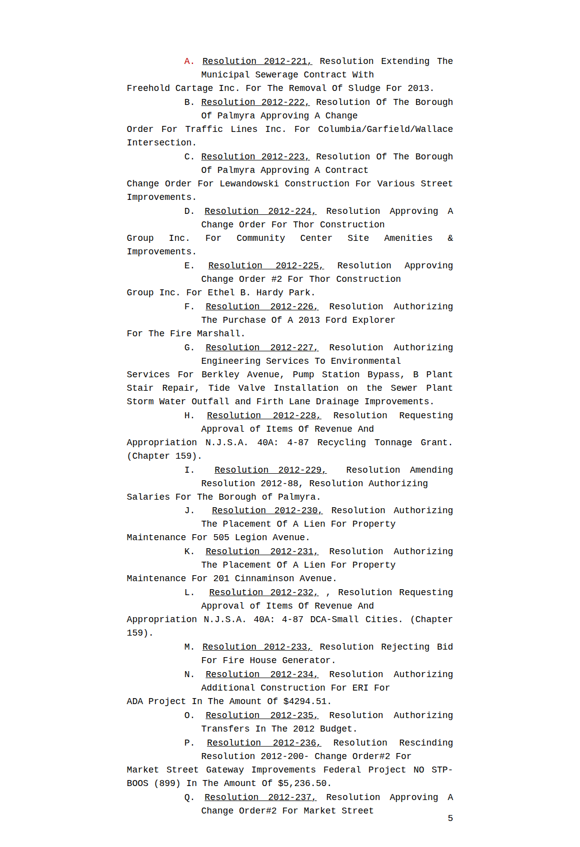A. Resolution 2012-221, Resolution Extending The Municipal Sewerage Contract With
Freehold Cartage Inc. For The Removal Of Sludge For 2013.
B. Resolution 2012-222, Resolution Of The Borough Of Palmyra Approving A Change
Order For Traffic Lines Inc. For Columbia/Garfield/Wallace Intersection.
C. Resolution 2012-223, Resolution Of The Borough Of Palmyra Approving A Contract
Change Order For Lewandowski Construction For Various Street Improvements.
D. Resolution 2012-224, Resolution Approving A Change Order For Thor Construction
Group Inc. For Community Center Site Amenities & Improvements.
E. Resolution 2012-225, Resolution Approving Change Order #2 For Thor Construction
Group Inc. For Ethel B. Hardy Park.
F. Resolution 2012-226, Resolution Authorizing The Purchase Of A 2013 Ford Explorer
For The Fire Marshall.
G. Resolution 2012-227, Resolution Authorizing Engineering Services To Environmental
Services For Berkley Avenue, Pump Station Bypass, B Plant Stair Repair, Tide Valve Installation on the Sewer Plant Storm Water Outfall and Firth Lane Drainage Improvements.
H. Resolution 2012-228, Resolution Requesting Approval of Items Of Revenue And
Appropriation N.J.S.A. 40A: 4-87 Recycling Tonnage Grant. (Chapter 159).
I. Resolution 2012-229, Resolution Amending Resolution 2012-88, Resolution Authorizing
Salaries For The Borough of Palmyra.
J. Resolution 2012-230, Resolution Authorizing The Placement Of A Lien For Property
Maintenance For 505 Legion Avenue.
K. Resolution 2012-231, Resolution Authorizing The Placement Of A Lien For Property
Maintenance For 201 Cinnaminson Avenue.
L. Resolution 2012-232, , Resolution Requesting Approval of Items Of Revenue And
Appropriation N.J.S.A. 40A: 4-87 DCA-Small Cities. (Chapter 159).
M. Resolution 2012-233, Resolution Rejecting Bid For Fire House Generator.
N. Resolution 2012-234, Resolution Authorizing Additional Construction For ERI For
ADA Project In The Amount Of $4294.51.
O. Resolution 2012-235, Resolution Authorizing Transfers In The 2012 Budget.
P. Resolution 2012-236, Resolution Rescinding Resolution 2012-200- Change Order#2 For
Market Street Gateway Improvements Federal Project NO STP-BOOS (899) In The Amount Of $5,236.50.
Q. Resolution 2012-237, Resolution Approving A Change Order#2 For Market Street
5